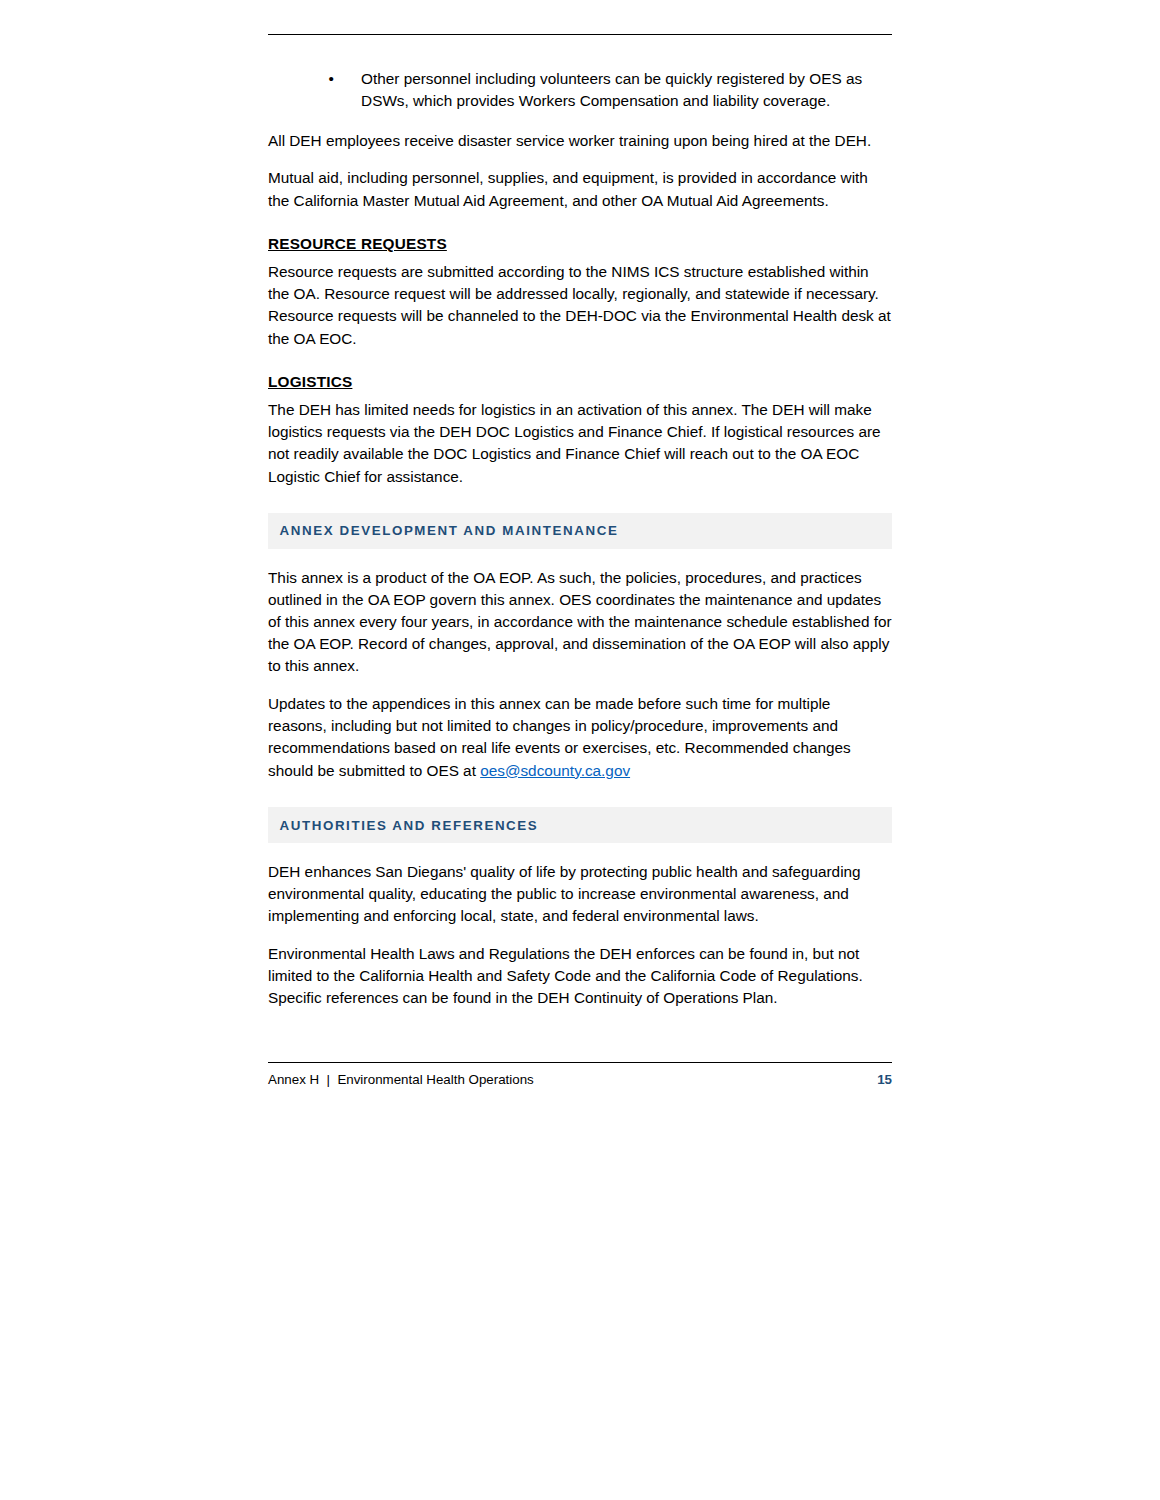Other personnel including volunteers can be quickly registered by OES as DSWs, which provides Workers Compensation and liability coverage.
All DEH employees receive disaster service worker training upon being hired at the DEH.
Mutual aid, including personnel, supplies, and equipment, is provided in accordance with the California Master Mutual Aid Agreement, and other OA Mutual Aid Agreements.
RESOURCE REQUESTS
Resource requests are submitted according to the NIMS ICS structure established within the OA. Resource request will be addressed locally, regionally, and statewide if necessary. Resource requests will be channeled to the DEH-DOC via the Environmental Health desk at the OA EOC.
LOGISTICS
The DEH has limited needs for logistics in an activation of this annex. The DEH will make logistics requests via the DEH DOC Logistics and Finance Chief. If logistical resources are not readily available the DOC Logistics and Finance Chief will reach out to the OA EOC Logistic Chief for assistance.
Annex Development and Maintenance
This annex is a product of the OA EOP. As such, the policies, procedures, and practices outlined in the OA EOP govern this annex. OES coordinates the maintenance and updates of this annex every four years, in accordance with the maintenance schedule established for the OA EOP. Record of changes, approval, and dissemination of the OA EOP will also apply to this annex.
Updates to the appendices in this annex can be made before such time for multiple reasons, including but not limited to changes in policy/procedure, improvements and recommendations based on real life events or exercises, etc. Recommended changes should be submitted to OES at oes@sdcounty.ca.gov
Authorities and References
DEH enhances San Diegans' quality of life by protecting public health and safeguarding environmental quality, educating the public to increase environmental awareness, and implementing and enforcing local, state, and federal environmental laws.
Environmental Health Laws and Regulations the DEH enforces can be found in, but not limited to the California Health and Safety Code and the California Code of Regulations. Specific references can be found in the DEH Continuity of Operations Plan.
Annex H | Environmental Health Operations 15